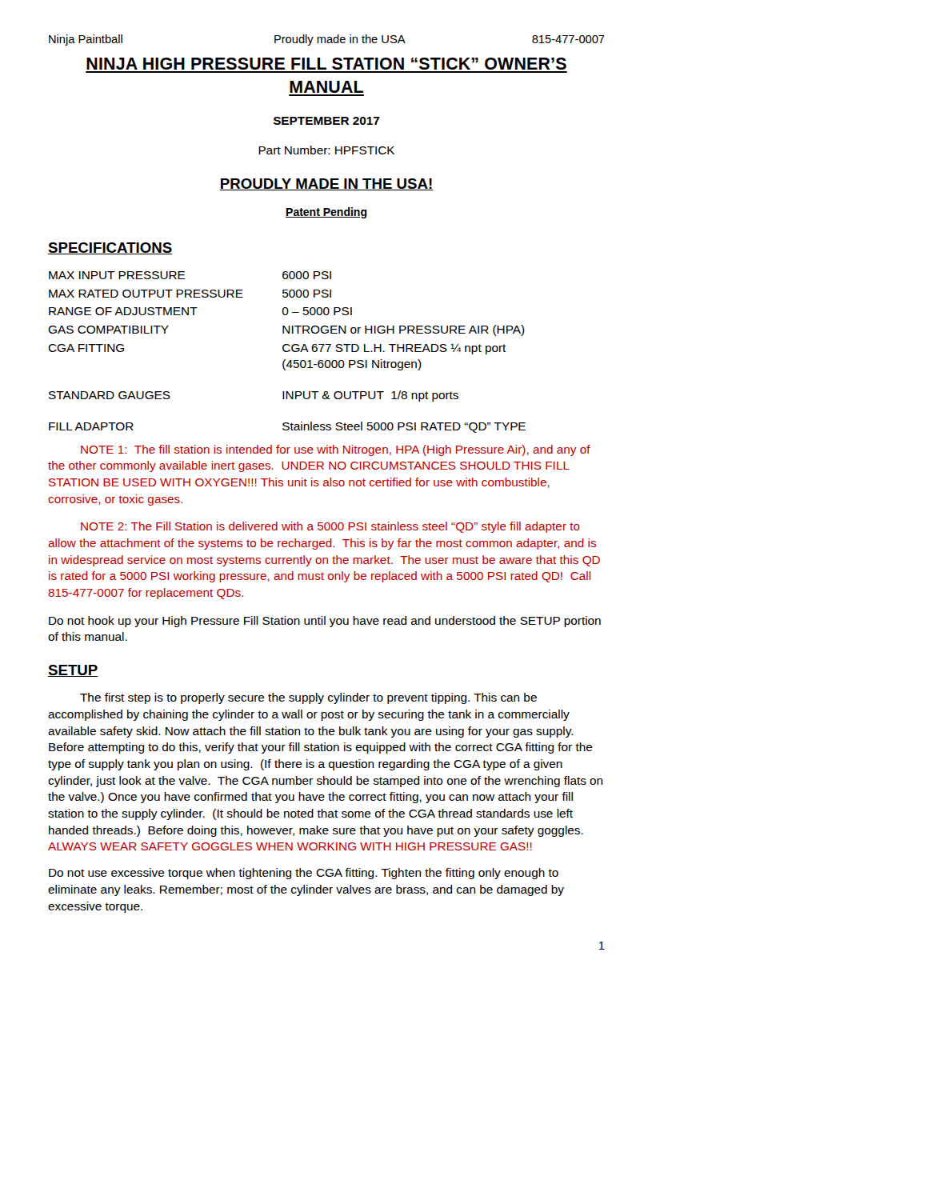Ninja Paintball Proudly made in the USA 815-477-0007
NINJA HIGH PRESSURE FILL STATION “STICK” OWNER’S MANUAL
SEPTEMBER 2017
Part Number: HPFSTICK
PROUDLY MADE IN THE USA!
Patent Pending
SPECIFICATIONS
| MAX INPUT PRESSURE | 6000 PSI |
| MAX RATED OUTPUT PRESSURE | 5000 PSI |
| RANGE OF ADJUSTMENT | 0 – 5000 PSI |
| GAS COMPATIBILITY | NITROGEN or HIGH PRESSURE AIR (HPA) |
| CGA FITTING | CGA 677 STD L.H. THREADS ¼ npt port (4501-6000 PSI Nitrogen) |
| STANDARD GAUGES | INPUT & OUTPUT 1/8 npt ports |
| FILL ADAPTOR | Stainless Steel 5000 PSI RATED “QD” TYPE |
NOTE 1: The fill station is intended for use with Nitrogen, HPA (High Pressure Air), and any of the other commonly available inert gases. UNDER NO CIRCUMSTANCES SHOULD THIS FILL STATION BE USED WITH OXYGEN!!! This unit is also not certified for use with combustible, corrosive, or toxic gases.
NOTE 2: The Fill Station is delivered with a 5000 PSI stainless steel “QD” style fill adapter to allow the attachment of the systems to be recharged. This is by far the most common adapter, and is in widespread service on most systems currently on the market. The user must be aware that this QD is rated for a 5000 PSI working pressure, and must only be replaced with a 5000 PSI rated QD! Call 815-477-0007 for replacement QDs.
Do not hook up your High Pressure Fill Station until you have read and understood the SETUP portion of this manual.
SETUP
The first step is to properly secure the supply cylinder to prevent tipping. This can be accomplished by chaining the cylinder to a wall or post or by securing the tank in a commercially available safety skid. Now attach the fill station to the bulk tank you are using for your gas supply. Before attempting to do this, verify that your fill station is equipped with the correct CGA fitting for the type of supply tank you plan on using. (If there is a question regarding the CGA type of a given cylinder, just look at the valve. The CGA number should be stamped into one of the wrenching flats on the valve.) Once you have confirmed that you have the correct fitting, you can now attach your fill station to the supply cylinder. (It should be noted that some of the CGA thread standards use left handed threads.) Before doing this, however, make sure that you have put on your safety goggles. ALWAYS WEAR SAFETY GOGGLES WHEN WORKING WITH HIGH PRESSURE GAS!!
Do not use excessive torque when tightening the CGA fitting. Tighten the fitting only enough to eliminate any leaks. Remember; most of the cylinder valves are brass, and can be damaged by excessive torque.
1